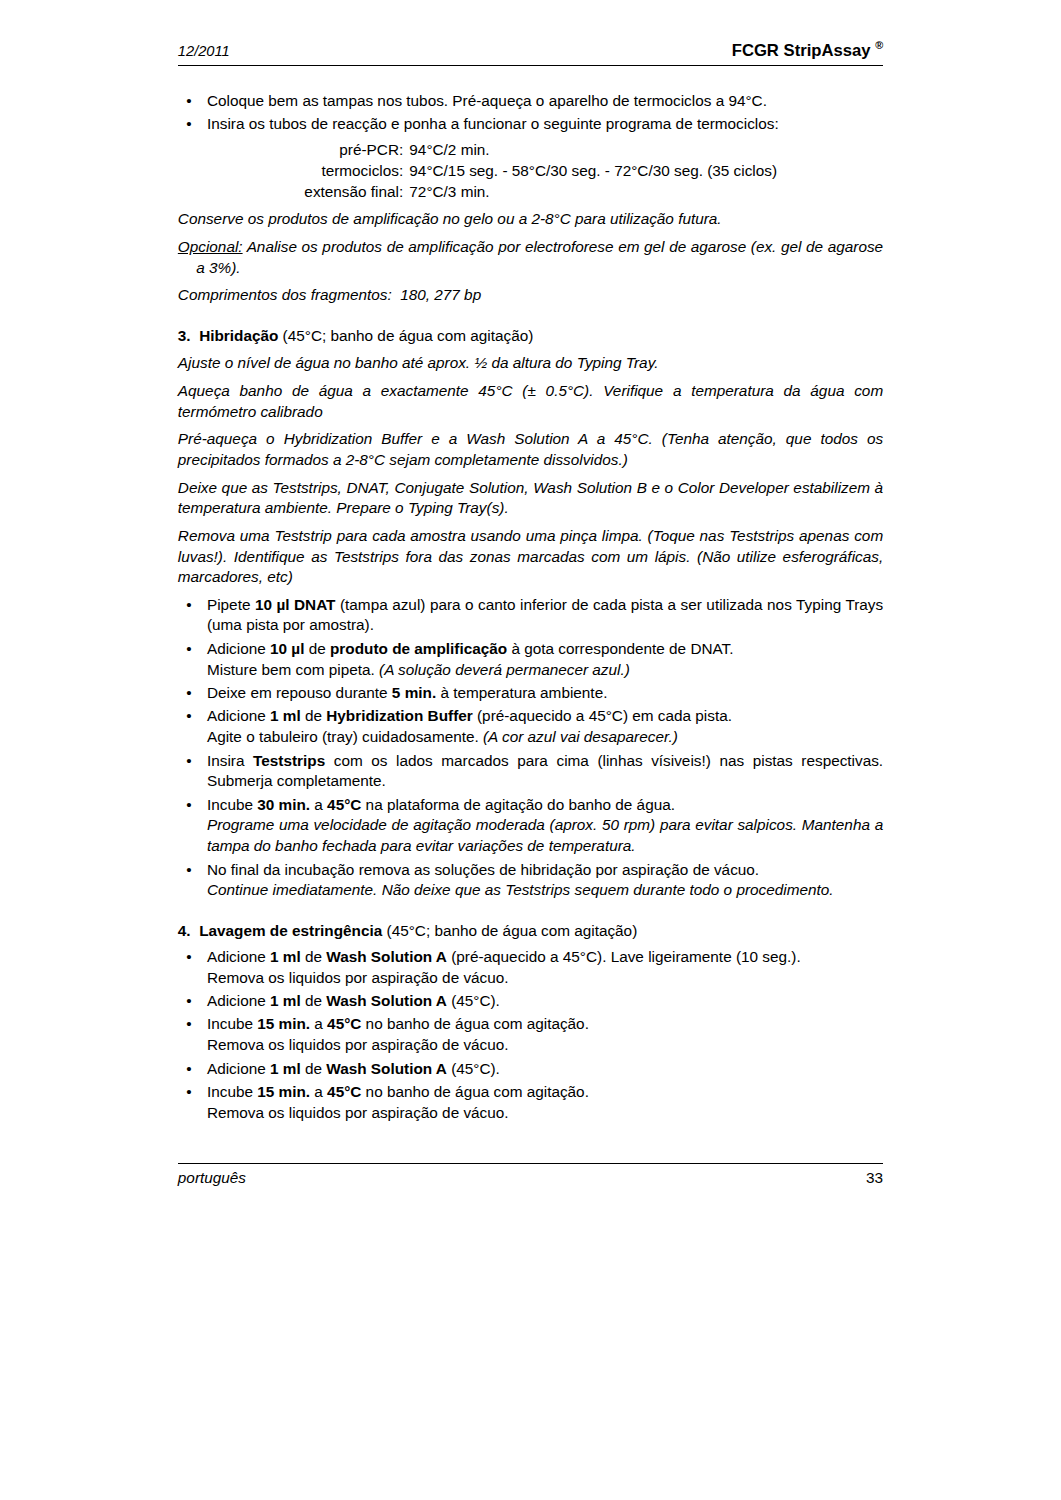12/2011 FCGR StripAssay ®
Coloque bem as tampas nos tubos. Pré-aqueça o aparelho de termociclos a 94°C.
Insira os tubos de reacção e ponha a funcionar o seguinte programa de termociclos:
pré-PCR: 94°C/2 min. termociclos: 94°C/15 seg. - 58°C/30 seg. - 72°C/30 seg. (35 ciclos) extensão final: 72°C/3 min.
Conserve os produtos de amplificação no gelo ou a 2-8°C para utilização futura.
Opcional: Analise os produtos de amplificação por electroforese em gel de agarose (ex. gel de agarose a 3%).
Comprimentos dos fragmentos: 180, 277 bp
3. Hibridação (45°C; banho de água com agitação)
Ajuste o nível de água no banho até aprox. ½ da altura do Typing Tray.
Aqueça banho de água a exactamente 45°C (± 0.5°C). Verifique a temperatura da água com termómetro calibrado
Pré-aqueça o Hybridization Buffer e a Wash Solution A a 45°C. (Tenha atenção, que todos os precipitados formados a 2-8°C sejam completamente dissolvidos.)
Deixe que as Teststrips, DNAT, Conjugate Solution, Wash Solution B e o Color Developer estabilizem à temperatura ambiente. Prepare o Typing Tray(s).
Remova uma Teststrip para cada amostra usando uma pinça limpa. (Toque nas Teststrips apenas com luvas!). Identifique as Teststrips fora das zonas marcadas com um lápis. (Não utilize esferográficas, marcadores, etc)
Pipete 10 µl DNAT (tampa azul) para o canto inferior de cada pista a ser utilizada nos Typing Trays (uma pista por amostra).
Adicione 10 µl de produto de amplificação à gota correspondente de DNAT.
Misture bem com pipeta. (A solução deverá permanecer azul.)
Deixe em repouso durante 5 min. à temperatura ambiente.
Adicione 1 ml de Hybridization Buffer (pré-aquecido a 45°C) em cada pista.
Agite o tabuleiro (tray) cuidadosamente. (A cor azul vai desaparecer.)
Insira Teststrips com os lados marcados para cima (linhas vísiveis!) nas pistas respectivas. Submerja completamente.
Incube 30 min. a 45°C na plataforma de agitação do banho de água.
Programe uma velocidade de agitação moderada (aprox. 50 rpm) para evitar salpicos. Mantenha a tampa do banho fechada para evitar variações de temperatura.
No final da incubação remova as soluções de hibridação por aspiração de vácuo.
Continue imediatamente. Não deixe que as Teststrips sequem durante todo o procedimento.
4. Lavagem de estringência (45°C; banho de água com agitação)
Adicione 1 ml de Wash Solution A (pré-aquecido a 45°C). Lave ligeiramente (10 seg.).
Remova os liquidos por aspiração de vácuo.
Adicione 1 ml de Wash Solution A (45°C).
Incube 15 min. a 45°C no banho de água com agitação.
Remova os liquidos por aspiração de vácuo.
Adicione 1 ml de Wash Solution A (45°C).
Incube 15 min. a 45°C no banho de água com agitação.
Remova os liquidos por aspiração de vácuo.
português 33